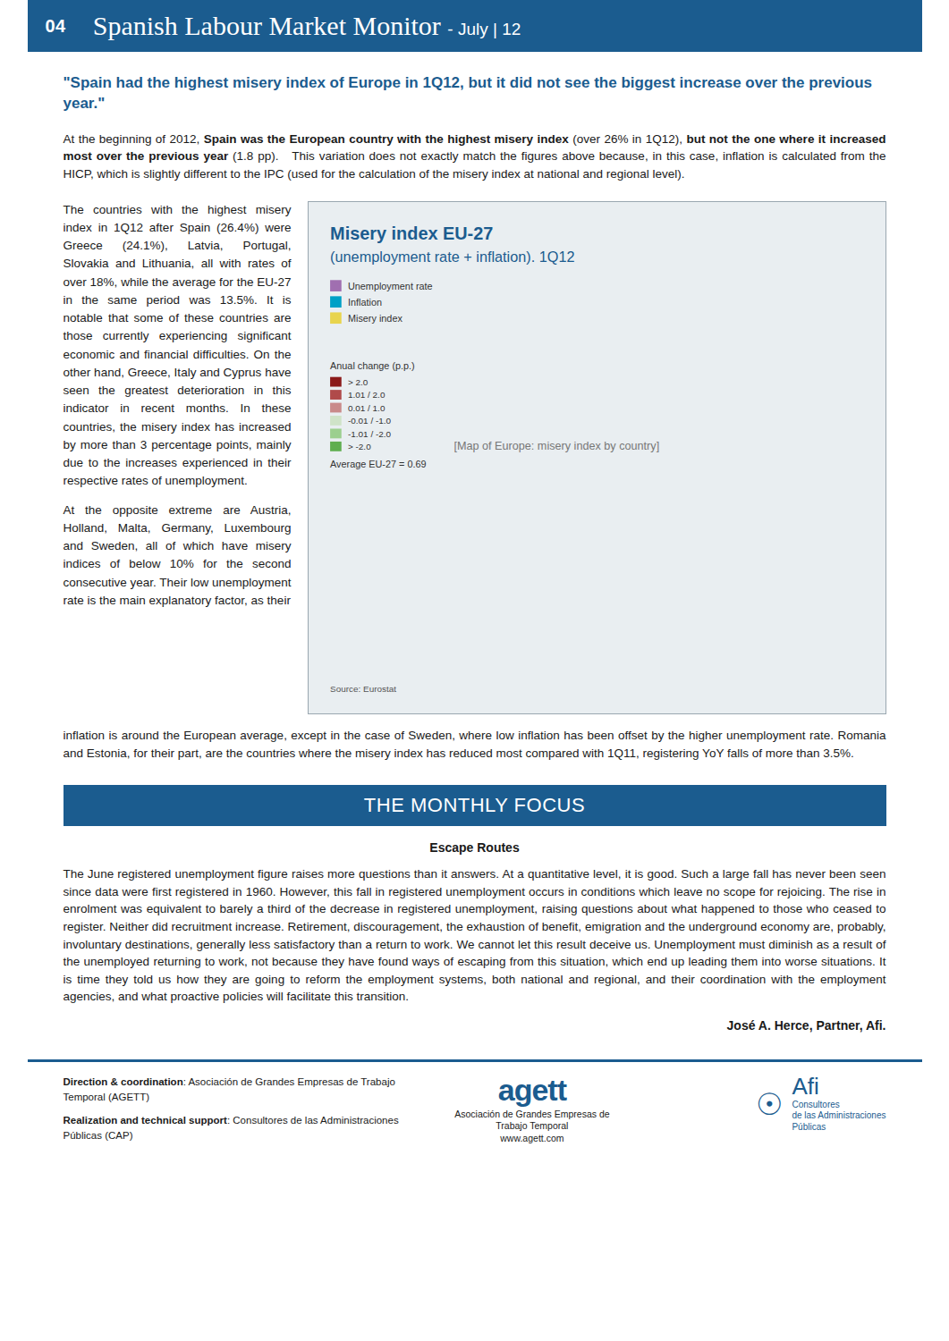04
Spanish Labour Market Monitor - July | 12
"Spain had the highest misery index of Europe in 1Q12, but it did not see the biggest increase over the previous year."
At the beginning of 2012, Spain was the European country with the highest misery index (over 26% in 1Q12), but not the one where it increased most over the previous year (1.8 pp). This variation does not exactly match the figures above because, in this case, inflation is calculated from the HICP, which is slightly different to the IPC (used for the calculation of the misery index at national and regional level).
The countries with the highest misery index in 1Q12 after Spain (26.4%) were Greece (24.1%), Latvia, Portugal, Slovakia and Lithuania, all with rates of over 18%, while the average for the EU-27 in the same period was 13.5%. It is notable that some of these countries are those currently experiencing significant economic and financial difficulties. On the other hand, Greece, Italy and Cyprus have seen the greatest deterioration in this indicator in recent months. In these countries, the misery index has increased by more than 3 percentage points, mainly due to the increases experienced in their respective rates of unemployment.
At the opposite extreme are Austria, Holland, Malta, Germany, Luxembourg and Sweden, all of which have misery indices of below 10% for the second consecutive year. Their low unemployment rate is the main explanatory factor, as their
inflation is around the European average, except in the case of Sweden, where low inflation has been offset by the higher unemployment rate. Romania and Estonia, for their part, are the countries where the misery index has reduced most compared with 1Q11, registering YoY falls of more than 3.5%.
THE MONTHLY FOCUS
Escape Routes
The June registered unemployment figure raises more questions than it answers. At a quantitative level, it is good. Such a large fall has never been seen since data were first registered in 1960. However, this fall in registered unemployment occurs in conditions which leave no scope for rejoicing. The rise in enrolment was equivalent to barely a third of the decrease in registered unemployment, raising questions about what happened to those who ceased to register. Neither did recruitment increase. Retirement, discouragement, the exhaustion of benefit, emigration and the underground economy are, probably, involuntary destinations, generally less satisfactory than a return to work. We cannot let this result deceive us. Unemployment must diminish as a result of the unemployed returning to work, not because they have found ways of escaping from this situation, which end up leading them into worse situations. It is time they told us how they are going to reform the employment systems, both national and regional, and their coordination with the employment agencies, and what proactive policies will facilitate this transition.
José A. Herce, Partner, Afi.
Direction & coordination: Asociación de Grandes Empresas de Trabajo Temporal (AGETT)
Realization and technical support: Consultores de las Administraciones Públicas (CAP)
agett
Asociación de Grandes Empresas de
Trabajo Temporal
www.agett.com
☉
Afi
Consultores
de las Administraciones
Públicas